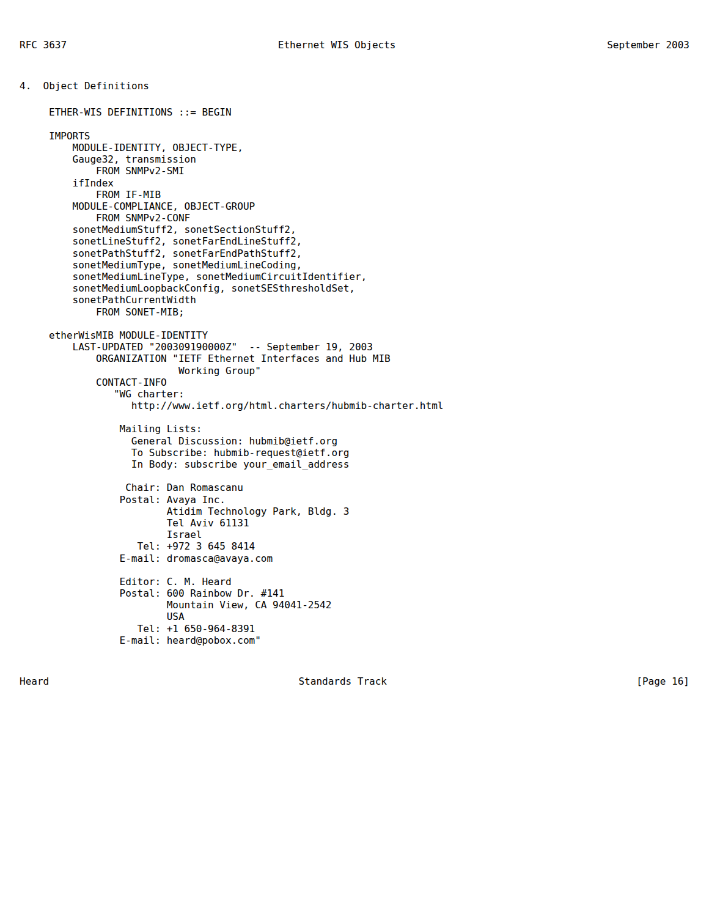RFC 3637 Ethernet WIS Objects September 2003
4. Object Definitions
ETHER-WIS DEFINITIONS ::= BEGIN

IMPORTS
    MODULE-IDENTITY, OBJECT-TYPE,
    Gauge32, transmission
        FROM SNMPv2-SMI
    ifIndex
        FROM IF-MIB
    MODULE-COMPLIANCE, OBJECT-GROUP
        FROM SNMPv2-CONF
    sonetMediumStuff2, sonetSectionStuff2,
    sonetLineStuff2, sonetFarEndLineStuff2,
    sonetPathStuff2, sonetFarEndPathStuff2,
    sonetMediumType, sonetMediumLineCoding,
    sonetMediumLineType, sonetMediumCircuitIdentifier,
    sonetMediumLoopbackConfig, sonetSESthresholdSet,
    sonetPathCurrentWidth
        FROM SONET-MIB;

etherWisMIB MODULE-IDENTITY
    LAST-UPDATED "200309190000Z"  -- September 19, 2003
        ORGANIZATION "IETF Ethernet Interfaces and Hub MIB
                      Working Group"
        CONTACT-INFO
           "WG charter:
              http://www.ietf.org/html.charters/hubmib-charter.html

            Mailing Lists:
              General Discussion: hubmib@ietf.org
              To Subscribe: hubmib-request@ietf.org
              In Body: subscribe your_email_address

             Chair: Dan Romascanu
            Postal: Avaya Inc.
                    Atidim Technology Park, Bldg. 3
                    Tel Aviv 61131
                    Israel
               Tel: +972 3 645 8414
            E-mail: dromasca@avaya.com

            Editor: C. M. Heard
            Postal: 600 Rainbow Dr. #141
                    Mountain View, CA 94041-2542
                    USA
               Tel: +1 650-964-8391
            E-mail: heard@pobox.com"
Heard Standards Track [Page 16]